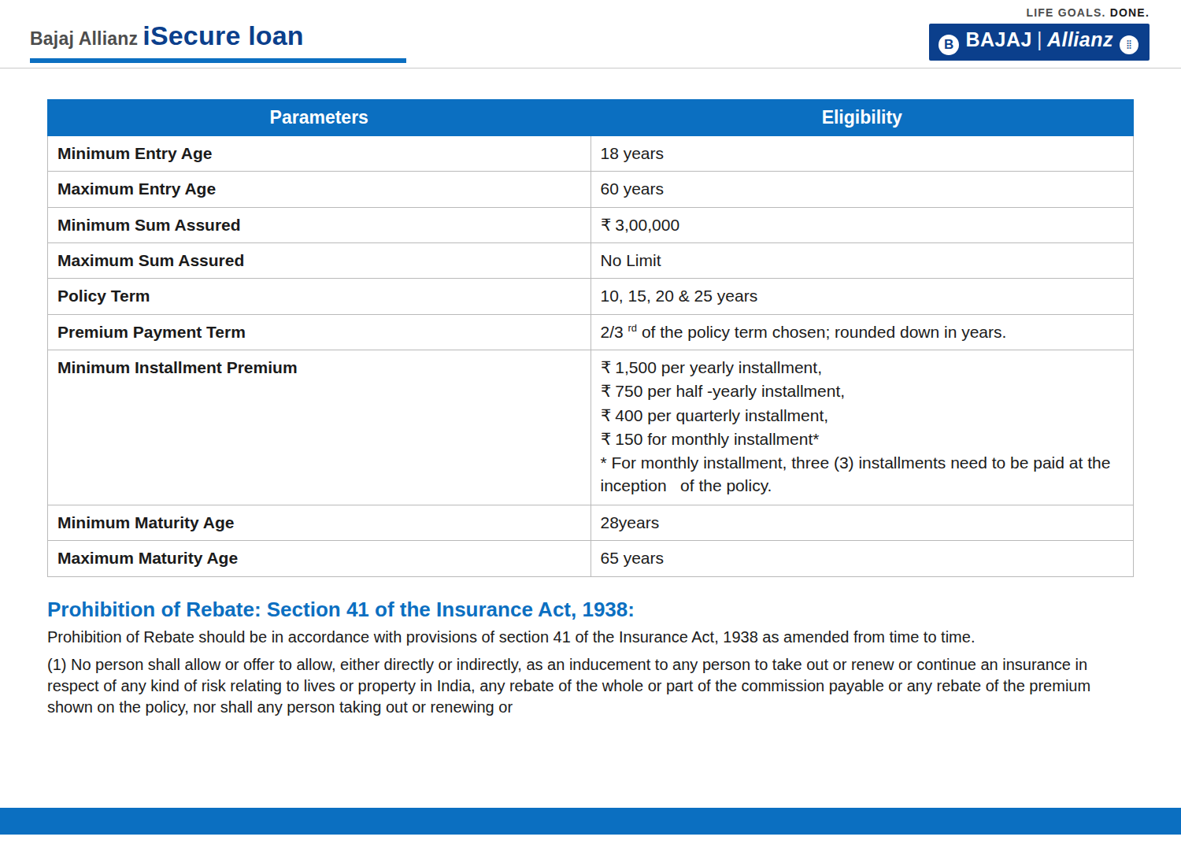Bajaj Allianz iSecure loan
LIFE GOALS. DONE.
BBAJAJ|Allianz⦙⦙
| Parameters | Eligibility |
| --- | --- |
| Minimum Entry Age | 18 years |
| Maximum Entry Age | 60 years |
| Minimum Sum Assured | ₹ 3,00,000 |
| Maximum Sum Assured | No Limit |
| Policy Term | 10, 15, 20 & 25 years |
| Premium Payment Term | 2/3 rd of the policy term chosen; rounded down in years. |
| Minimum Installment Premium | ₹ 1,500 per yearly installment, ₹ 750 per half -yearly installment, ₹ 400 per quarterly installment, ₹ 150 for monthly installment* * For monthly installment, three (3) installments need to be paid at the inception of the policy. |
| Minimum Maturity Age | 28years |
| Maximum Maturity Age | 65 years |
Prohibition of Rebate: Section 41 of the Insurance Act, 1938:
Prohibition of Rebate should be in accordance with provisions of section 41 of the Insurance Act, 1938 as amended from time to time.
(1) No person shall allow or offer to allow, either directly or indirectly, as an inducement to any person to take out or renew or continue an insurance in respect of any kind of risk relating to lives or property in India, any rebate of the whole or part of the commission payable or any rebate of the premium shown on the policy, nor shall any person taking out or renewing or